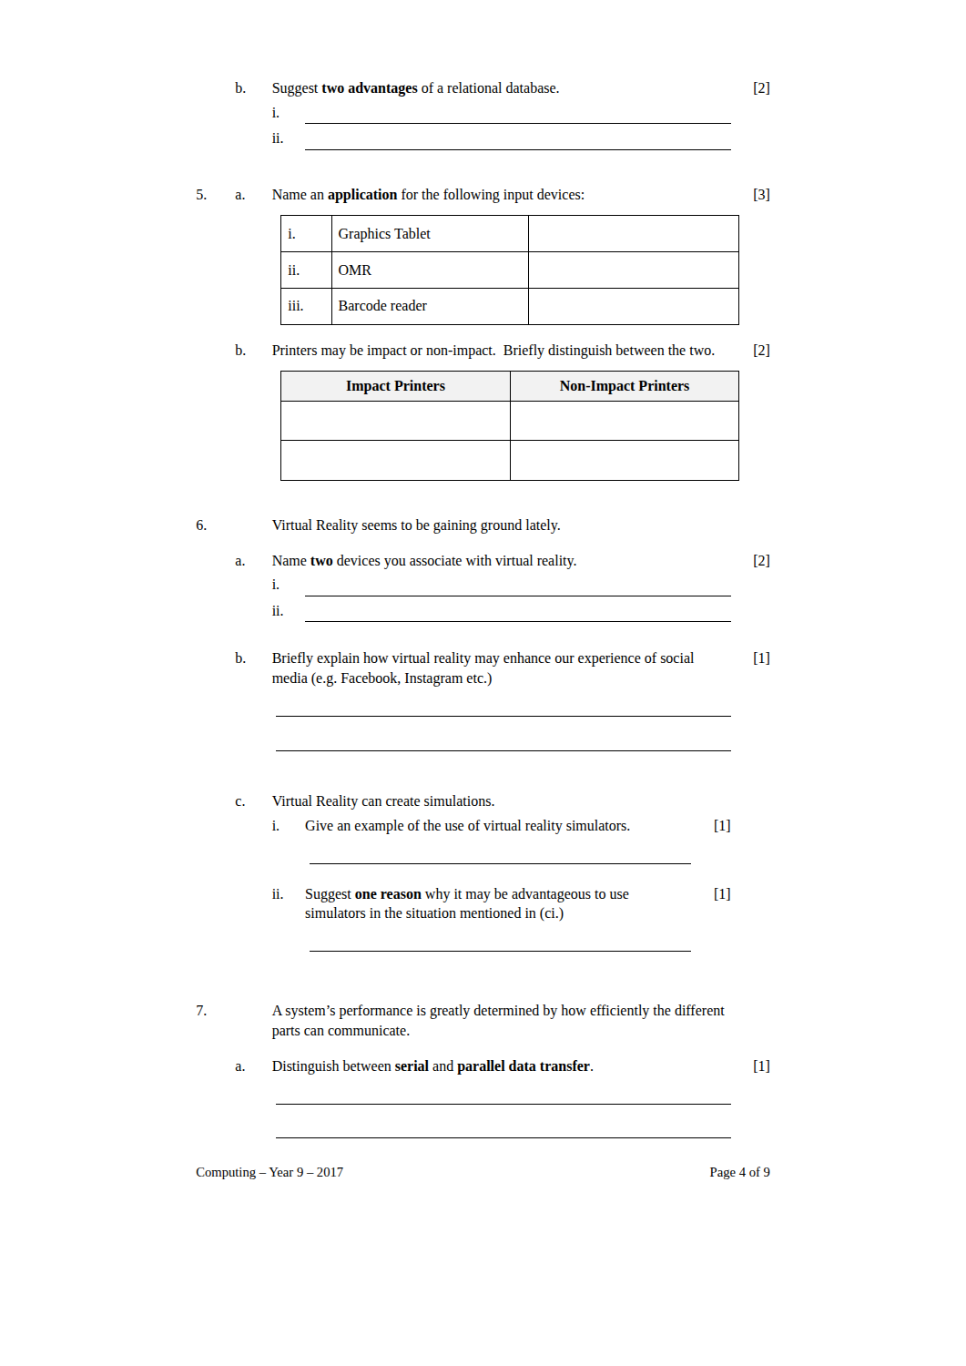b.
Suggest two advantages of a relational database.
i.
ii.
[2]
5.
a.
Name an application for the following input devices:
| i. | Graphics Tablet | |
| ii. | OMR | |
| iii. | Barcode reader | |
[3]
b.
Printers may be impact or non-impact. Briefly distinguish between the two.
| Impact Printers | Non-Impact Printers |
| --- | --- |
[2]
6.
Virtual Reality seems to be gaining ground lately.
a.
Name two devices you associate with virtual reality.
i.
ii.
[2]
b.
Briefly explain how virtual reality may enhance our experience of social media (e.g. Facebook, Instagram etc.)
[1]
c.
Virtual Reality can create simulations.
i.
Give an example of the use of virtual reality simulators.
[1]
ii.
Suggest one reason why it may be advantageous to use simulators in the situation mentioned in (ci.)
[1]
7.
A system’s performance is greatly determined by how efficiently the different parts can communicate.
a.
Distinguish between serial and parallel data transfer.
[1]
Computing – Year 9 – 2017 Page 4 of 9